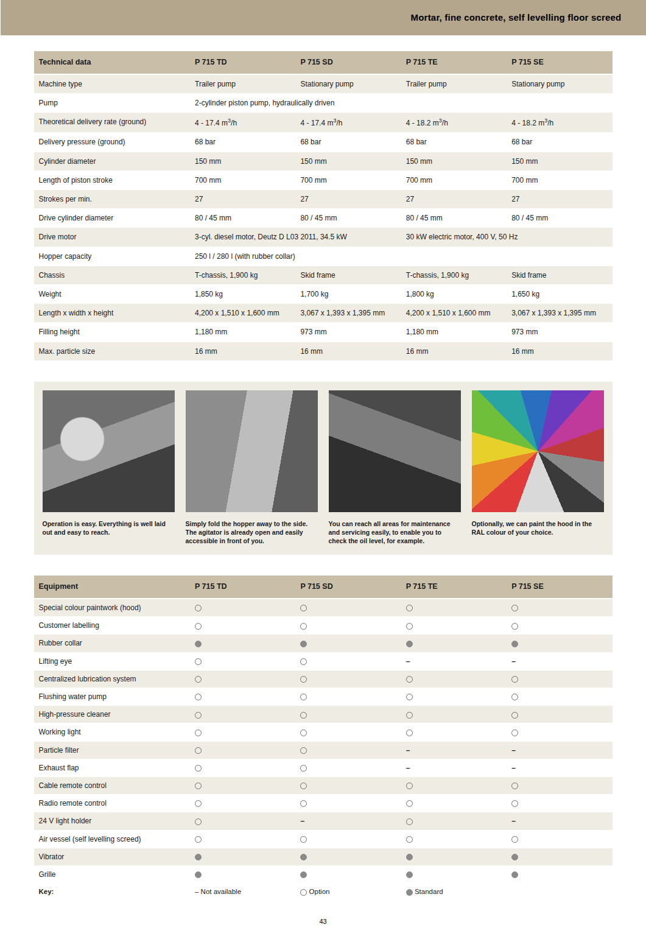Mortar, fine concrete, self levelling floor screed
| Technical data | P 715 TD | P 715 SD | P 715 TE | P 715 SE |
| --- | --- | --- | --- | --- |
| Machine type | Trailer pump | Stationary pump | Trailer pump | Stationary pump |
| Pump | 2-cylinder piston pump, hydraulically driven |
| Theoretical delivery rate (ground) | 4 - 17.4 m 3 /h | 4 - 17.4 m 3 /h | 4 - 18.2 m 3 /h | 4 - 18.2 m 3 /h |
| Delivery pressure (ground) | 68 bar | 68 bar | 68 bar | 68 bar |
| Cylinder diameter | 150 mm | 150 mm | 150 mm | 150 mm |
| Length of piston stroke | 700 mm | 700 mm | 700 mm | 700 mm |
| Strokes per min. | 27 | 27 | 27 | 27 |
| Drive cylinder diameter | 80 / 45 mm | 80 / 45 mm | 80 / 45 mm | 80 / 45 mm |
| Drive motor | 3-cyl. diesel motor, Deutz D L03 2011, 34.5 kW | 30 kW electric motor, 400 V, 50 Hz |
| Hopper capacity | 250 l / 280 l (with rubber collar) |
| Chassis | T-chassis, 1,900 kg | Skid frame | T-chassis, 1,900 kg | Skid frame |
| Weight | 1,850 kg | 1,700 kg | 1,800 kg | 1,650 kg |
| Length x width x height | 4,200 x 1,510 x 1,600 mm | 3,067 x 1,393 x 1,395 mm | 4,200 x 1,510 x 1,600 mm | 3,067 x 1,393 x 1,395 mm |
| Filling height | 1,180 mm | 973 mm | 1,180 mm | 973 mm |
| Max. particle size | 16 mm | 16 mm | 16 mm | 16 mm |
Operation is easy. Everything is well laid out and easy to reach.
Simply fold the hopper away to the side. The agitator is already open and easily accessible in front of you.
You can reach all areas for maintenance and servicing easily, to enable you to check the oil level, for example.
Optionally, we can paint the hood in the RAL colour of your choice.
| Equipment | P 715 TD | P 715 SD | P 715 TE | P 715 SE |
| --- | --- | --- | --- | --- |
| Special colour paintwork (hood) | | | | |
| Customer labelling | | | | |
| Rubber collar | | | | |
| Lifting eye | | | – | – |
| Centralized lubrication system | | | | |
| Flushing water pump | | | | |
| High-pressure cleaner | | | | |
| Working light | | | | |
| Particle filter | | | – | – |
| Exhaust flap | | | – | – |
| Cable remote control | | | | |
| Radio remote control | | | | |
| 24 V light holder | | – | | – |
| Air vessel (self levelling screed) | | | | |
| Vibrator | | | | |
| Grille | | | | |
| Key: | – Not available | Option | Standard | |
43